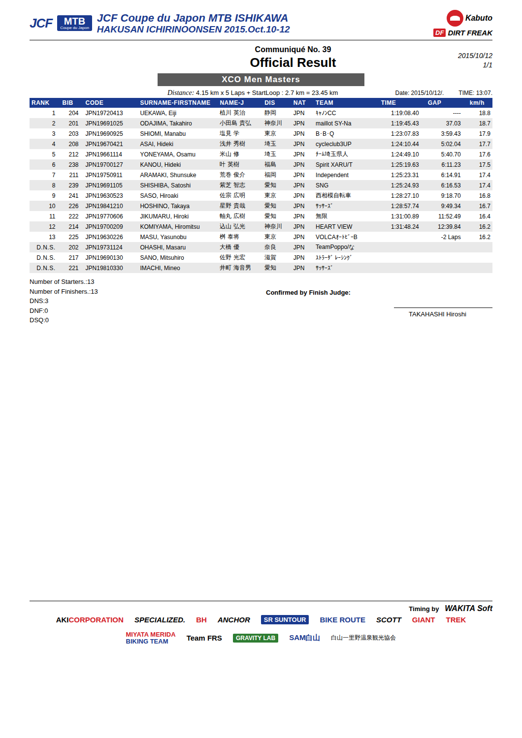JCF
MTBCoupe du Japon
JCF Coupe du Japon MTB ISHIKAWA
HAKUSAN ICHIRINOONSEN 2015.Oct.10-12
Kabuto
DF DIRT FREAK
Communiqué No. 39
Official Result
2015/10/12
1/1
XCO Men Masters
Distance: 4.15 km x 5 Laps + StartLoop : 2.7 km = 23.45 km
Date: 2015/10/12/. TIME: 13:07.
| RANK | BIB | CODE | SURNAME-FIRSTNAME | NAME-J | DIS | NAT | TEAM | TIME | GAP | km/h |
| --- | --- | --- | --- | --- | --- | --- | --- | --- | --- | --- |
| 1 | 204 | JPN19720413 | UEKAWA, Eiji | 植川 英治 | 静岡 | JPN | ｷｬﾉﾝCC | 1:19:08.40 | ---- | 18.8 |
| 2 | 201 | JPN19691025 | ODAJIMA, Takahiro | 小田島 貴弘 | 神奈川 | JPN | maillot SY-Na | 1:19:45.43 | 37.03 | 18.7 |
| 3 | 203 | JPN19690925 | SHIOMI, Manabu | 塩見 学 | 東京 | JPN | B･B･Q | 1:23:07.83 | 3:59.43 | 17.9 |
| 4 | 208 | JPN19670421 | ASAI, Hideki | 浅井 秀樹 | 埼玉 | JPN | cycleclub3UP | 1:24:10.44 | 5:02.04 | 17.7 |
| 5 | 212 | JPN19661114 | YONEYAMA, Osamu | 米山 修 | 埼玉 | JPN | ﾁｰﾑ埼玉県人 | 1:24:49.10 | 5:40.70 | 17.6 |
| 6 | 238 | JPN19700127 | KANOU, Hideki | 叶 英樹 | 福島 | JPN | Spirit XARU/T | 1:25:19.63 | 6:11.23 | 17.5 |
| 7 | 211 | JPN19750911 | ARAMAKI, Shunsuke | 荒巻 俊介 | 福岡 | JPN | Independent | 1:25:23.31 | 6:14.91 | 17.4 |
| 8 | 239 | JPN19691105 | SHISHIBA, Satoshi | 紫芝 智志 | 愛知 | JPN | SNG | 1:25:24.93 | 6:16.53 | 17.4 |
| 9 | 241 | JPN19630523 | SASO, Hiroaki | 佐宗 広明 | 東京 | JPN | 西相模自転車 | 1:28:27.10 | 9:18.70 | 16.8 |
| 10 | 226 | JPN19841210 | HOSHINO, Takaya | 星野 貴哉 | 愛知 | JPN | ｻｯｻｰｽﾞ | 1:28:57.74 | 9:49.34 | 16.7 |
| 11 | 222 | JPN19770606 | JIKUMARU, Hiroki | 軸丸 広樹 | 愛知 | JPN | 無限 | 1:31:00.89 | 11:52.49 | 16.4 |
| 12 | 214 | JPN19700209 | KOMIYAMA, Hiromitsu | 込山 弘光 | 神奈川 | JPN | HEART VIEW | 1:31:48.24 | 12:39.84 | 16.2 |
| 13 | 225 | JPN19630226 | MASU, Yasunobu | 桝 泰将 | 東京 | JPN | VOLCAｵｰﾄﾋﾞｰB | | -2 Laps | 16.2 |
| D.N.S. | 202 | JPN19731124 | OHASHI, Masaru | 大橋 優 | 奈良 | JPN | TeamPoppo/な | | | |
| D.N.S. | 217 | JPN19690130 | SANO, Mitsuhiro | 佐野 光宏 | 滋賀 | JPN | ｽﾄﾗｰﾀﾞ ﾚｰｼﾝｸﾞ | | | |
| D.N.S. | 221 | JPN19810330 | IMACHI, Mineo | 井町 海音男 | 愛知 | JPN | ｻｯｻｰｽﾞ | | | |
Number of Starters.:13
Number of Finishers.:13
DNS:3
DNF:0
DSQ:0
Confirmed by Finish Judge:
TAKAHASHI Hiroshi
Timing by WAKITA Soft
AKICORPORATION SPECIALIZED. BH ANCHOR SR SUNTOUR BIKE ROUTE SCOTT GIANT TREK MIYATA MERIDA
BIKING TEAM Team FRS GRAVITY LAB SAM白山 白山一里野温泉観光協会